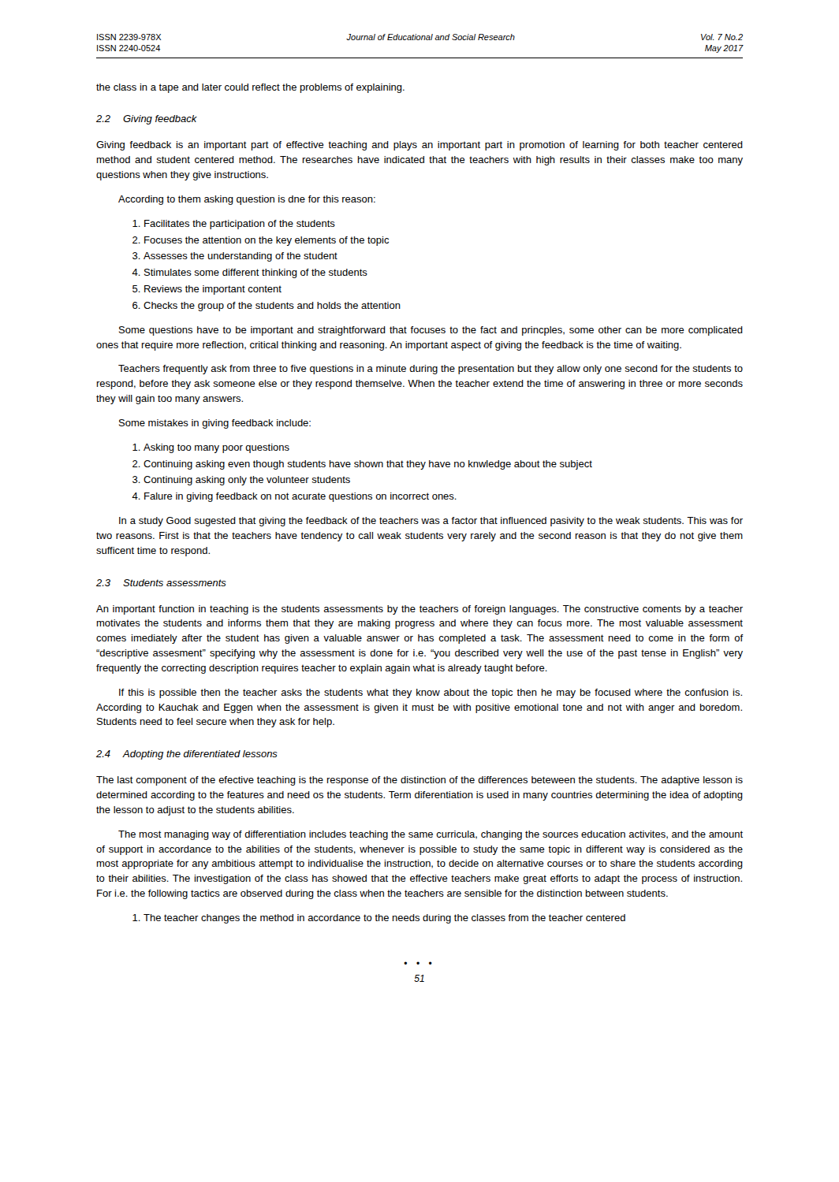ISSN 2239-978X
ISSN 2240-0524
Journal of Educational and Social Research
Vol. 7 No.2
May 2017
the class in a tape and later could reflect the problems of explaining.
2.2 Giving feedback
Giving feedback is an important part of effective teaching and plays an important part in promotion of learning for both teacher centered method and student centered method. The researches have indicated that the teachers with high results in their classes make too many questions when they give instructions.
According to them asking question is dne for this reason:
Facilitates the participation of the students
Focuses the attention on the key elements of the topic
Assesses the understanding of the student
Stimulates some different thinking of the students
Reviews the important content
Checks the group of the students and holds the attention
Some questions have to be important and straightforward that focuses to the fact and princples, some other can be more complicated ones that require more reflection, critical thinking and reasoning. An important aspect of giving the feedback is the time of waiting.
Teachers frequently ask from three to five questions in a minute during the presentation but they allow only one second for the students to respond, before they ask someone else or they respond themselve. When the teacher extend the time of answering in three or more seconds they will gain too many answers.
Some mistakes in giving feedback include:
Asking too many poor questions
Continuing asking even though students have shown that they have no knwledge about the subject
Continuing asking only the volunteer students
Falure in giving feedback on not acurate questions on incorrect ones.
In a study Good sugested that giving the feedback of the teachers was a factor that influenced pasivity to the weak students. This was for two reasons. First is that the teachers have tendency to call weak students very rarely and the second reason is that they do not give them sufficent time to respond.
2.3 Students assessments
An important function in teaching is the students assessments by the teachers of foreign languages. The constructive coments by a teacher motivates the students and informs them that they are making progress and where they can focus more. The most valuable assessment comes imediately after the student has given a valuable answer or has completed a task. The assessment need to come in the form of “descriptive assesment” specifying why the assessment is done for i.e. “you described very well the use of the past tense in English” very frequently the correcting description requires teacher to explain again what is already taught before.
If this is possible then the teacher asks the students what they know about the topic then he may be focused where the confusion is. According to Kauchak and Eggen when the assessment is given it must be with positive emotional tone and not with anger and boredom. Students need to feel secure when they ask for help.
2.4 Adopting the diferentiated lessons
The last component of the efective teaching is the response of the distinction of the differences beteween the students. The adaptive lesson is determined according to the features and need os the students. Term diferentiation is used in many countries determining the idea of adopting the lesson to adjust to the students abilities.
The most managing way of differentiation includes teaching the same curricula, changing the sources education activites, and the amount of support in accordance to the abilities of the students, whenever is possible to study the same topic in different way is considered as the most appropriate for any ambitious attempt to individualise the instruction, to decide on alternative courses or to share the students according to their abilities. The investigation of the class has showed that the effective teachers make great efforts to adapt the process of instruction. For i.e. the following tactics are observed during the class when the teachers are sensible for the distinction between students.
The teacher changes the method in accordance to the needs during the classes from the teacher centered
• • • 51